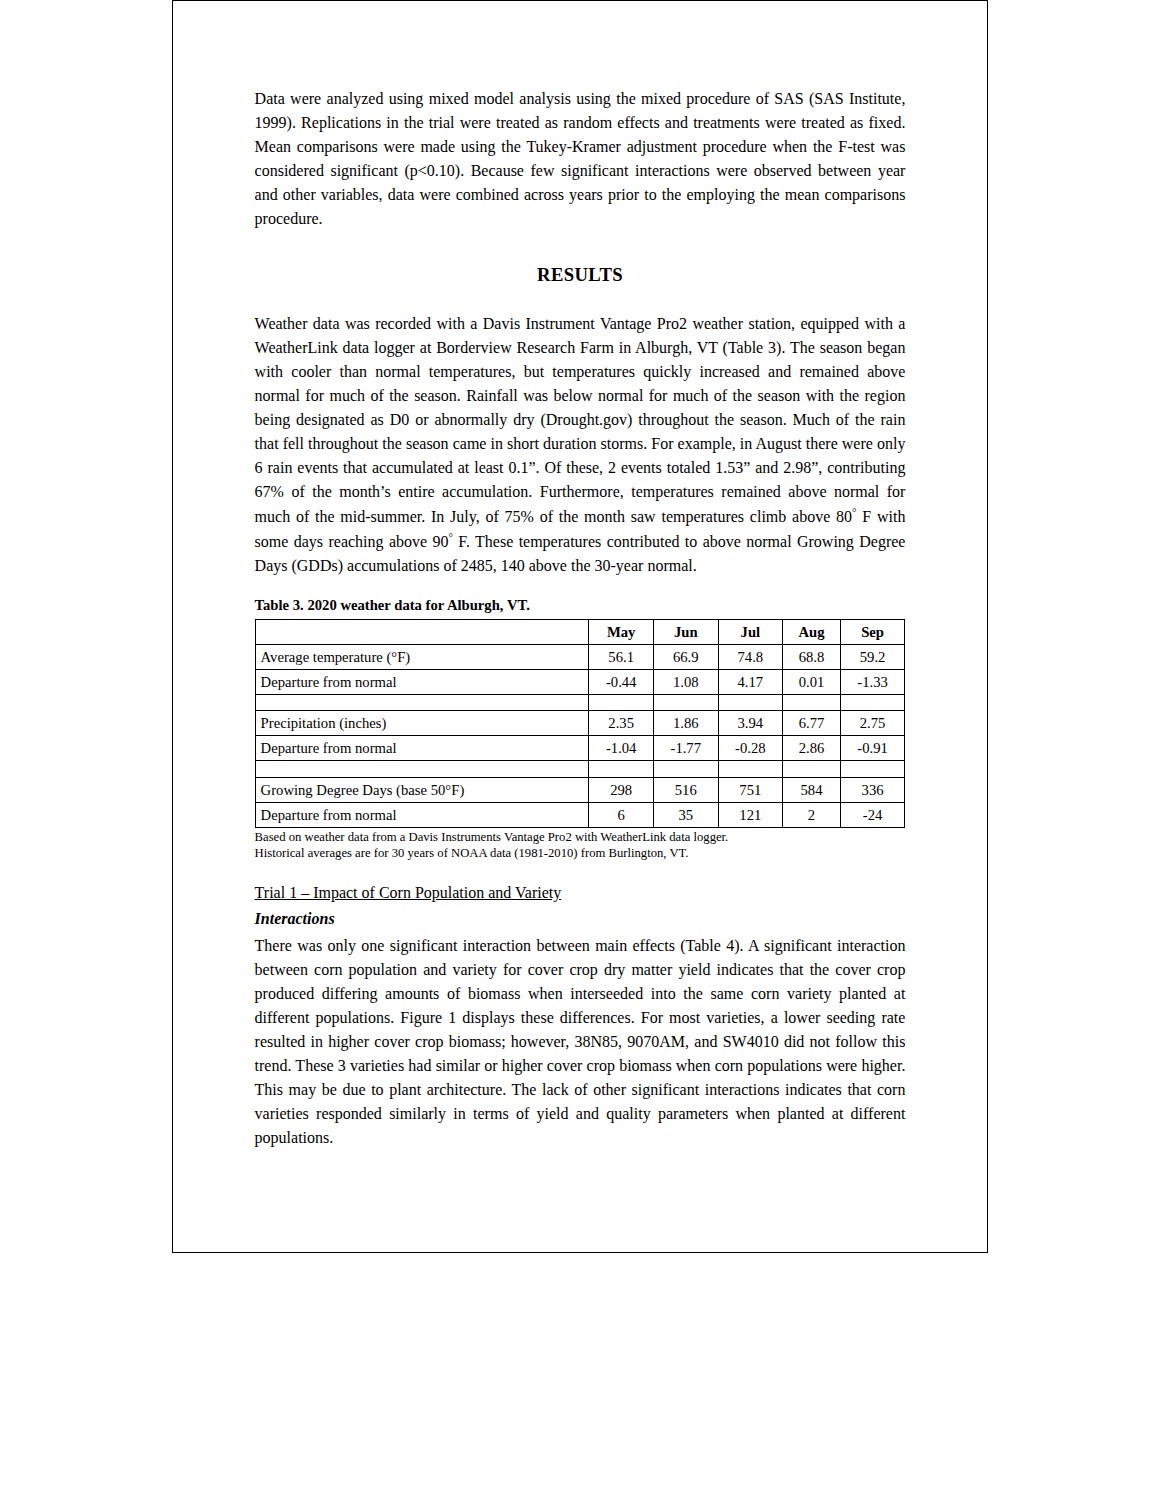Data were analyzed using mixed model analysis using the mixed procedure of SAS (SAS Institute, 1999). Replications in the trial were treated as random effects and treatments were treated as fixed. Mean comparisons were made using the Tukey-Kramer adjustment procedure when the F-test was considered significant (p<0.10). Because few significant interactions were observed between year and other variables, data were combined across years prior to the employing the mean comparisons procedure.
RESULTS
Weather data was recorded with a Davis Instrument Vantage Pro2 weather station, equipped with a WeatherLink data logger at Borderview Research Farm in Alburgh, VT (Table 3). The season began with cooler than normal temperatures, but temperatures quickly increased and remained above normal for much of the season. Rainfall was below normal for much of the season with the region being designated as D0 or abnormally dry (Drought.gov) throughout the season. Much of the rain that fell throughout the season came in short duration storms. For example, in August there were only 6 rain events that accumulated at least 0.1”. Of these, 2 events totaled 1.53” and 2.98”, contributing 67% of the month’s entire accumulation. Furthermore, temperatures remained above normal for much of the mid-summer. In July, of 75% of the month saw temperatures climb above 80° F with some days reaching above 90° F. These temperatures contributed to above normal Growing Degree Days (GDDs) accumulations of 2485, 140 above the 30-year normal.
Table 3. 2020 weather data for Alburgh, VT.
| | May | Jun | Jul | Aug | Sep |
| --- | --- | --- | --- | --- | --- |
| Average temperature (°F) | 56.1 | 66.9 | 74.8 | 68.8 | 59.2 |
| Departure from normal | -0.44 | 1.08 | 4.17 | 0.01 | -1.33 |
| Precipitation (inches) | 2.35 | 1.86 | 3.94 | 6.77 | 2.75 |
| Departure from normal | -1.04 | -1.77 | -0.28 | 2.86 | -0.91 |
| Growing Degree Days (base 50°F) | 298 | 516 | 751 | 584 | 336 |
| Departure from normal | 6 | 35 | 121 | 2 | -24 |
Based on weather data from a Davis Instruments Vantage Pro2 with WeatherLink data logger.
Historical averages are for 30 years of NOAA data (1981-2010) from Burlington, VT.
Trial 1 – Impact of Corn Population and Variety
Interactions
There was only one significant interaction between main effects (Table 4). A significant interaction between corn population and variety for cover crop dry matter yield indicates that the cover crop produced differing amounts of biomass when interseeded into the same corn variety planted at different populations. Figure 1 displays these differences. For most varieties, a lower seeding rate resulted in higher cover crop biomass; however, 38N85, 9070AM, and SW4010 did not follow this trend. These 3 varieties had similar or higher cover crop biomass when corn populations were higher. This may be due to plant architecture. The lack of other significant interactions indicates that corn varieties responded similarly in terms of yield and quality parameters when planted at different populations.